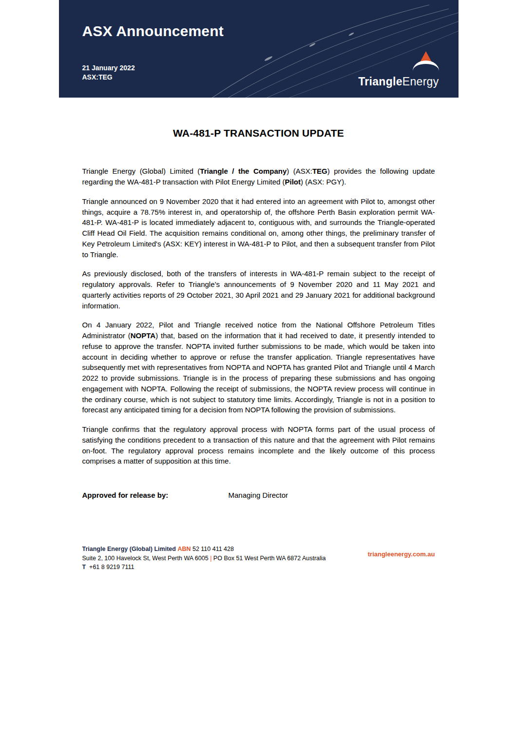ASX Announcement
21 January 2022
ASX:TEG
Triangle Energy
WA-481-P TRANSACTION UPDATE
Triangle Energy (Global) Limited (Triangle / the Company) (ASX:TEG) provides the following update regarding the WA-481-P transaction with Pilot Energy Limited (Pilot) (ASX: PGY).
Triangle announced on 9 November 2020 that it had entered into an agreement with Pilot to, amongst other things, acquire a 78.75% interest in, and operatorship of, the offshore Perth Basin exploration permit WA-481-P. WA-481-P is located immediately adjacent to, contiguous with, and surrounds the Triangle-operated Cliff Head Oil Field. The acquisition remains conditional on, among other things, the preliminary transfer of Key Petroleum Limited's (ASX: KEY) interest in WA-481-P to Pilot, and then a subsequent transfer from Pilot to Triangle.
As previously disclosed, both of the transfers of interests in WA-481-P remain subject to the receipt of regulatory approvals. Refer to Triangle’s announcements of 9 November 2020 and 11 May 2021 and quarterly activities reports of 29 October 2021, 30 April 2021 and 29 January 2021 for additional background information.
On 4 January 2022, Pilot and Triangle received notice from the National Offshore Petroleum Titles Administrator (NOPTA) that, based on the information that it had received to date, it presently intended to refuse to approve the transfer. NOPTA invited further submissions to be made, which would be taken into account in deciding whether to approve or refuse the transfer application. Triangle representatives have subsequently met with representatives from NOPTA and NOPTA has granted Pilot and Triangle until 4 March 2022 to provide submissions. Triangle is in the process of preparing these submissions and has ongoing engagement with NOPTA. Following the receipt of submissions, the NOPTA review process will continue in the ordinary course, which is not subject to statutory time limits. Accordingly, Triangle is not in a position to forecast any anticipated timing for a decision from NOPTA following the provision of submissions.
Triangle confirms that the regulatory approval process with NOPTA forms part of the usual process of satisfying the conditions precedent to a transaction of this nature and that the agreement with Pilot remains on-foot. The regulatory approval process remains incomplete and the likely outcome of this process comprises a matter of supposition at this time.
Approved for release by: Managing Director
Triangle Energy (Global) Limited ABN 52 110 411 428
Suite 2, 100 Havelock St, West Perth WA 6005 | PO Box 51 West Perth WA 6872 Australia
T +61 8 9219 7111
triangleenergy.com.au